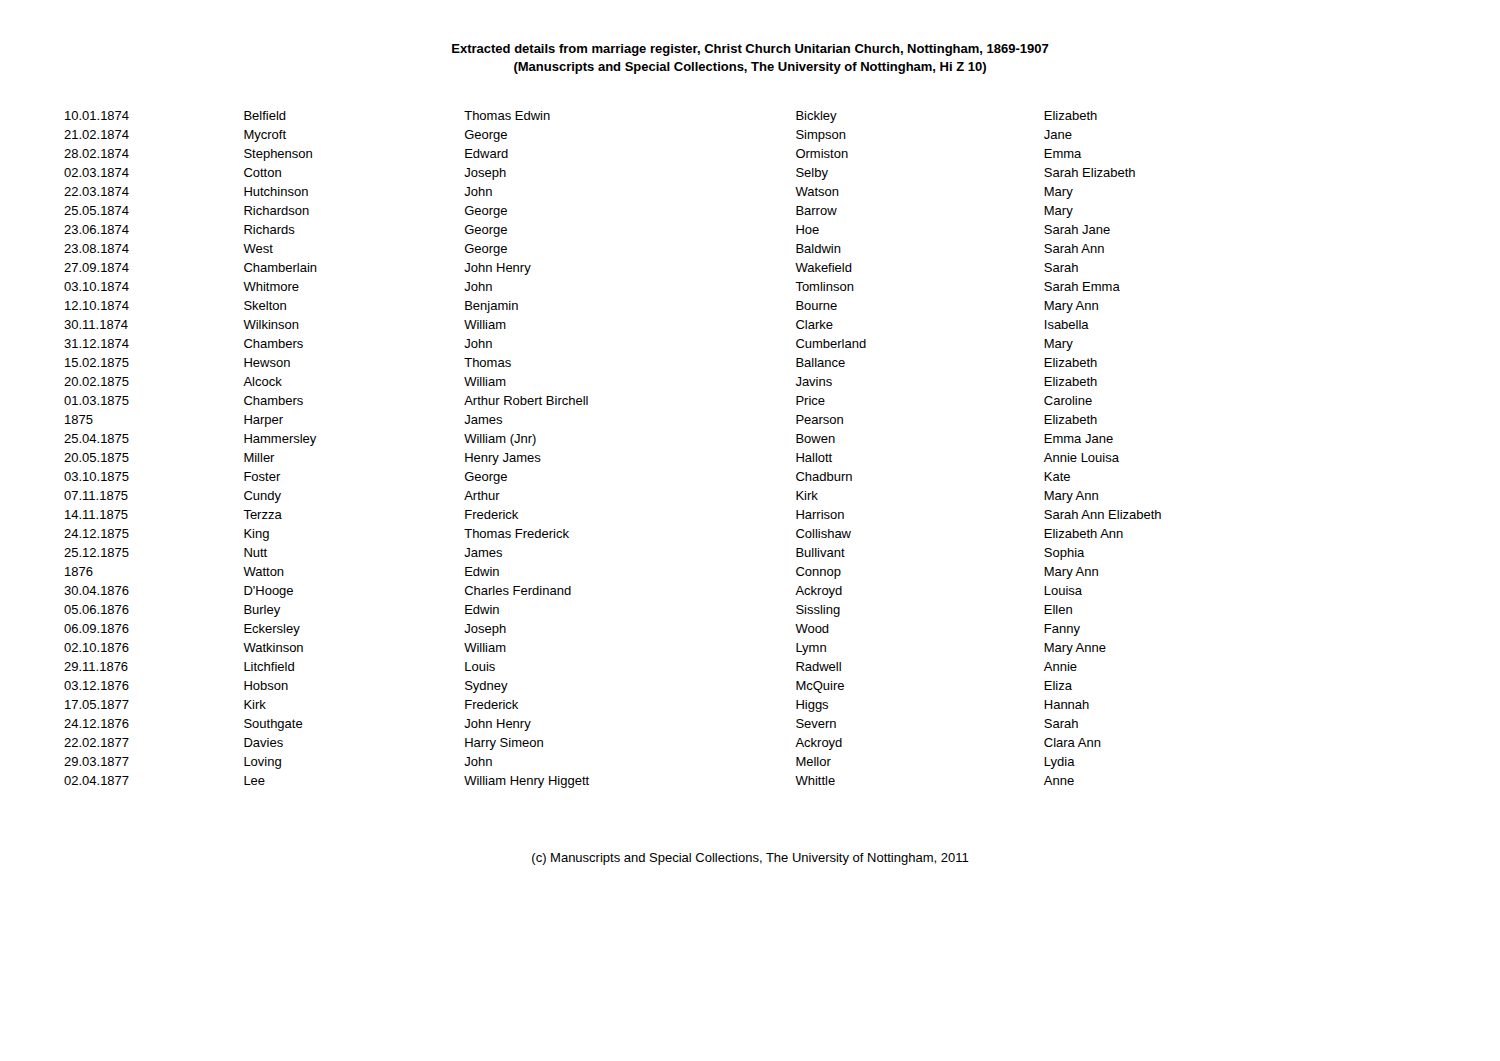Extracted details from marriage register, Christ Church Unitarian Church, Nottingham, 1869-1907 (Manuscripts and Special Collections, The University of Nottingham, Hi Z 10)
| 10.01.1874 | Belfield | Thomas Edwin | Bickley | Elizabeth |
| 21.02.1874 | Mycroft | George | Simpson | Jane |
| 28.02.1874 | Stephenson | Edward | Ormiston | Emma |
| 02.03.1874 | Cotton | Joseph | Selby | Sarah Elizabeth |
| 22.03.1874 | Hutchinson | John | Watson | Mary |
| 25.05.1874 | Richardson | George | Barrow | Mary |
| 23.06.1874 | Richards | George | Hoe | Sarah Jane |
| 23.08.1874 | West | George | Baldwin | Sarah Ann |
| 27.09.1874 | Chamberlain | John Henry | Wakefield | Sarah |
| 03.10.1874 | Whitmore | John | Tomlinson | Sarah Emma |
| 12.10.1874 | Skelton | Benjamin | Bourne | Mary Ann |
| 30.11.1874 | Wilkinson | William | Clarke | Isabella |
| 31.12.1874 | Chambers | John | Cumberland | Mary |
| 15.02.1875 | Hewson | Thomas | Ballance | Elizabeth |
| 20.02.1875 | Alcock | William | Javins | Elizabeth |
| 01.03.1875 | Chambers | Arthur Robert Birchell | Price | Caroline |
| 1875 | Harper | James | Pearson | Elizabeth |
| 25.04.1875 | Hammersley | William (Jnr) | Bowen | Emma Jane |
| 20.05.1875 | Miller | Henry James | Hallott | Annie Louisa |
| 03.10.1875 | Foster | George | Chadburn | Kate |
| 07.11.1875 | Cundy | Arthur | Kirk | Mary Ann |
| 14.11.1875 | Terzza | Frederick | Harrison | Sarah Ann Elizabeth |
| 24.12.1875 | King | Thomas Frederick | Collishaw | Elizabeth Ann |
| 25.12.1875 | Nutt | James | Bullivant | Sophia |
| 1876 | Watton | Edwin | Connop | Mary Ann |
| 30.04.1876 | D'Hooge | Charles Ferdinand | Ackroyd | Louisa |
| 05.06.1876 | Burley | Edwin | Sissling | Ellen |
| 06.09.1876 | Eckersley | Joseph | Wood | Fanny |
| 02.10.1876 | Watkinson | William | Lymn | Mary Anne |
| 29.11.1876 | Litchfield | Louis | Radwell | Annie |
| 03.12.1876 | Hobson | Sydney | McQuire | Eliza |
| 17.05.1877 | Kirk | Frederick | Higgs | Hannah |
| 24.12.1876 | Southgate | John Henry | Severn | Sarah |
| 22.02.1877 | Davies | Harry Simeon | Ackroyd | Clara Ann |
| 29.03.1877 | Loving | John | Mellor | Lydia |
| 02.04.1877 | Lee | William Henry Higgett | Whittle | Anne |
(c) Manuscripts and Special Collections, The University of Nottingham, 2011